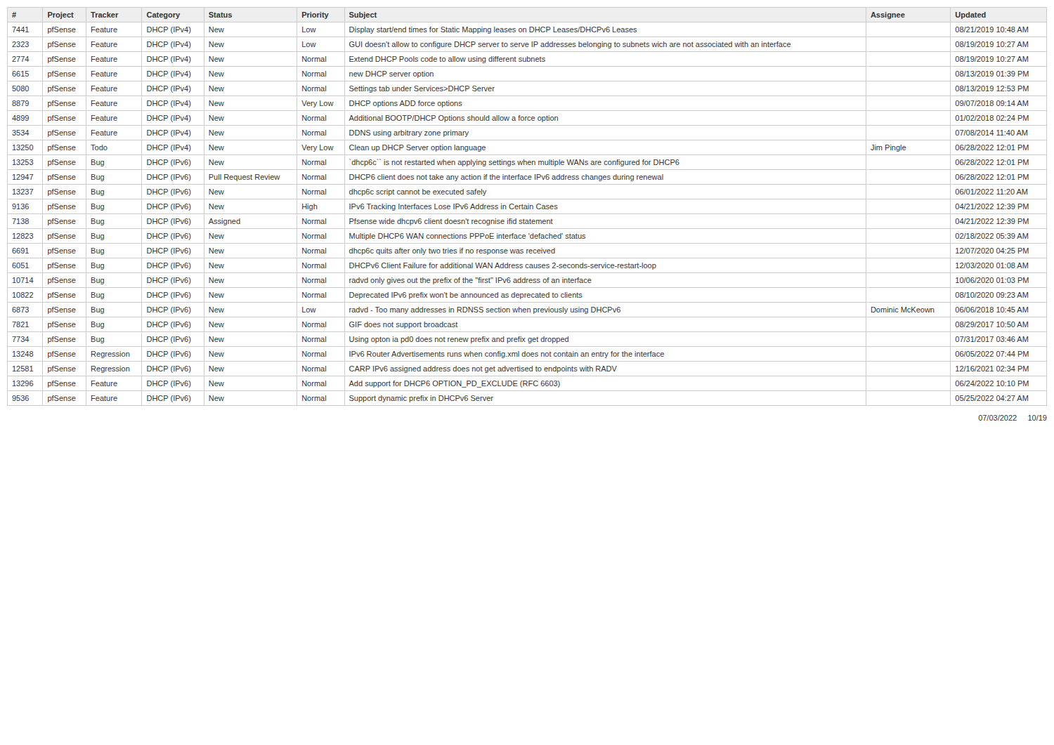| # | Project | Tracker | Category | Status | Priority | Subject | Assignee | Updated |
| --- | --- | --- | --- | --- | --- | --- | --- | --- |
| 7441 | pfSense | Feature | DHCP (IPv4) | New | Low | Display start/end times for Static Mapping leases on DHCP Leases/DHCPv6 Leases | | 08/21/2019 10:48 AM |
| 2323 | pfSense | Feature | DHCP (IPv4) | New | Low | GUI doesn't allow to configure DHCP server to serve IP addresses belonging to subnets wich are not associated with an interface | | 08/19/2019 10:27 AM |
| 2774 | pfSense | Feature | DHCP (IPv4) | New | Normal | Extend DHCP Pools code to allow using different subnets | | 08/19/2019 10:27 AM |
| 6615 | pfSense | Feature | DHCP (IPv4) | New | Normal | new DHCP server option | | 08/13/2019 01:39 PM |
| 5080 | pfSense | Feature | DHCP (IPv4) | New | Normal | Settings tab under Services>DHCP Server | | 08/13/2019 12:53 PM |
| 8879 | pfSense | Feature | DHCP (IPv4) | New | Very Low | DHCP options ADD force options | | 09/07/2018 09:14 AM |
| 4899 | pfSense | Feature | DHCP (IPv4) | New | Normal | Additional BOOTP/DHCP Options should allow a force option | | 01/02/2018 02:24 PM |
| 3534 | pfSense | Feature | DHCP (IPv4) | New | Normal | DDNS using arbitrary zone primary | | 07/08/2014 11:40 AM |
| 13250 | pfSense | Todo | DHCP (IPv4) | New | Very Low | Clean up DHCP Server option language | Jim Pingle | 06/28/2022 12:01 PM |
| 13253 | pfSense | Bug | DHCP (IPv6) | New | Normal | `dhcp6c`` is not restarted when applying settings when multiple WANs are configured for DHCP6 | | 06/28/2022 12:01 PM |
| 12947 | pfSense | Bug | DHCP (IPv6) | Pull Request Review | Normal | DHCP6 client does not take any action if the interface IPv6 address changes during renewal | | 06/28/2022 12:01 PM |
| 13237 | pfSense | Bug | DHCP (IPv6) | New | Normal | dhcp6c script cannot be executed safely | | 06/01/2022 11:20 AM |
| 9136 | pfSense | Bug | DHCP (IPv6) | New | High | IPv6 Tracking Interfaces Lose IPv6 Address in Certain Cases | | 04/21/2022 12:39 PM |
| 7138 | pfSense | Bug | DHCP (IPv6) | Assigned | Normal | Pfsense wide dhcpv6 client doesn't recognise ifid statement | | 04/21/2022 12:39 PM |
| 12823 | pfSense | Bug | DHCP (IPv6) | New | Normal | Multiple DHCP6 WAN connections PPPoE interface 'defached' status | | 02/18/2022 05:39 AM |
| 6691 | pfSense | Bug | DHCP (IPv6) | New | Normal | dhcp6c quits after only two tries if no response was received | | 12/07/2020 04:25 PM |
| 6051 | pfSense | Bug | DHCP (IPv6) | New | Normal | DHCPv6 Client Failure for additional WAN Address causes 2-seconds-service-restart-loop | | 12/03/2020 01:08 AM |
| 10714 | pfSense | Bug | DHCP (IPv6) | New | Normal | radvd only gives out the prefix of the "first" IPv6 address of an interface | | 10/06/2020 01:03 PM |
| 10822 | pfSense | Bug | DHCP (IPv6) | New | Normal | Deprecated IPv6 prefix won't be announced as deprecated to clients | | 08/10/2020 09:23 AM |
| 6873 | pfSense | Bug | DHCP (IPv6) | New | Low | radvd - Too many addresses in RDNSS section when previously using DHCPv6 | Dominic McKeown | 06/06/2018 10:45 AM |
| 7821 | pfSense | Bug | DHCP (IPv6) | New | Normal | GIF does not support broadcast | | 08/29/2017 10:50 AM |
| 7734 | pfSense | Bug | DHCP (IPv6) | New | Normal | Using opton ia pd0 does not renew prefix and prefix get dropped | | 07/31/2017 03:46 AM |
| 13248 | pfSense | Regression | DHCP (IPv6) | New | Normal | IPv6 Router Advertisements runs when config.xml does not contain an entry for the interface | | 06/05/2022 07:44 PM |
| 12581 | pfSense | Regression | DHCP (IPv6) | New | Normal | CARP IPv6 assigned address does not get advertised to endpoints with RADV | | 12/16/2021 02:34 PM |
| 13296 | pfSense | Feature | DHCP (IPv6) | New | Normal | Add support for DHCP6 OPTION_PD_EXCLUDE (RFC 6603) | | 06/24/2022 10:10 PM |
| 9536 | pfSense | Feature | DHCP (IPv6) | New | Normal | Support dynamic prefix in DHCPv6 Server | | 05/25/2022 04:27 AM |
07/03/2022 10/19